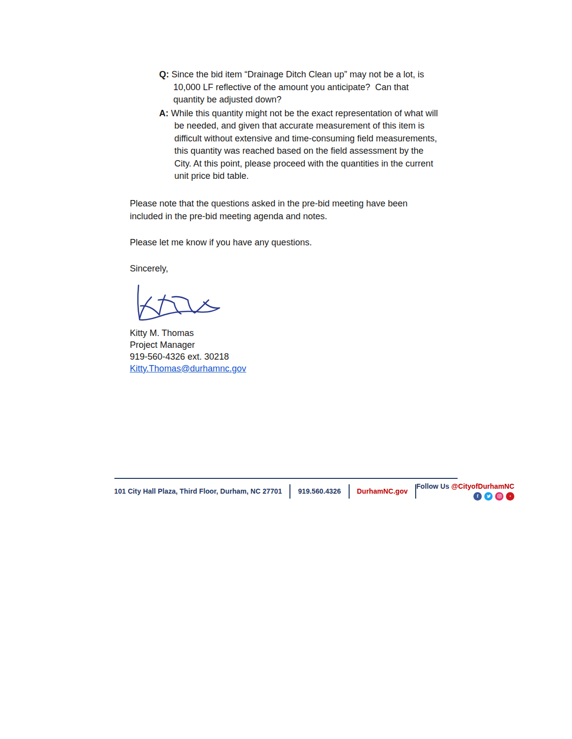Q: Since the bid item “Drainage Ditch Clean up” may not be a lot, is 10,000 LF reflective of the amount you anticipate? Can that quantity be adjusted down?
A: While this quantity might not be the exact representation of what will be needed, and given that accurate measurement of this item is difficult without extensive and time-consuming field measurements, this quantity was reached based on the field assessment by the City. At this point, please proceed with the quantities in the current unit price bid table.
Please note that the questions asked in the pre-bid meeting have been included in the pre-bid meeting agenda and notes.
Please let me know if you have any questions.
Sincerely,
Kitty M. Thomas Project Manager 919-560-4326 ext. 30218 Kitty.Thomas@durhamnc.gov
101 City Hall Plaza, Third Floor, Durham, NC 27701 919.560.4326 DurhamNC.gov
Follow Us @CityofDurhamNC
f